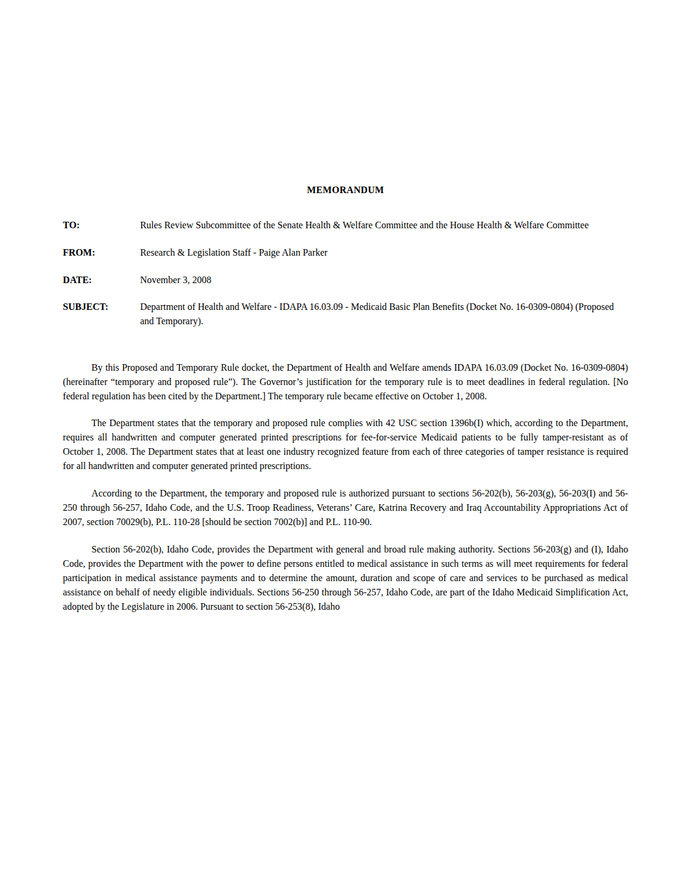MEMORANDUM
| TO: | Rules Review Subcommittee of the Senate Health & Welfare Committee and the House Health & Welfare Committee |
| FROM: | Research & Legislation Staff - Paige Alan Parker |
| DATE: | November 3, 2008 |
| SUBJECT: | Department of Health and Welfare - IDAPA 16.03.09 - Medicaid Basic Plan Benefits (Docket No. 16-0309-0804) (Proposed and Temporary). |
By this Proposed and Temporary Rule docket, the Department of Health and Welfare amends IDAPA 16.03.09 (Docket No. 16-0309-0804)(hereinafter “temporary and proposed rule”). The Governor’s justification for the temporary rule is to meet deadlines in federal regulation. [No federal regulation has been cited by the Department.] The temporary rule became effective on October 1, 2008.
The Department states that the temporary and proposed rule complies with 42 USC section 1396b(I) which, according to the Department, requires all handwritten and computer generated printed prescriptions for fee-for-service Medicaid patients to be fully tamper-resistant as of October 1, 2008. The Department states that at least one industry recognized feature from each of three categories of tamper resistance is required for all handwritten and computer generated printed prescriptions.
According to the Department, the temporary and proposed rule is authorized pursuant to sections 56-202(b), 56-203(g), 56-203(I) and 56-250 through 56-257, Idaho Code, and the U.S. Troop Readiness, Veterans’ Care, Katrina Recovery and Iraq Accountability Appropriations Act of 2007, section 70029(b), P.L. 110-28 [should be section 7002(b)] and P.L. 110-90.
Section 56-202(b), Idaho Code, provides the Department with general and broad rule making authority. Sections 56-203(g) and (I), Idaho Code, provides the Department with the power to define persons entitled to medical assistance in such terms as will meet requirements for federal participation in medical assistance payments and to determine the amount, duration and scope of care and services to be purchased as medical assistance on behalf of needy eligible individuals. Sections 56-250 through 56-257, Idaho Code, are part of the Idaho Medicaid Simplification Act, adopted by the Legislature in 2006. Pursuant to section 56-253(8), Idaho